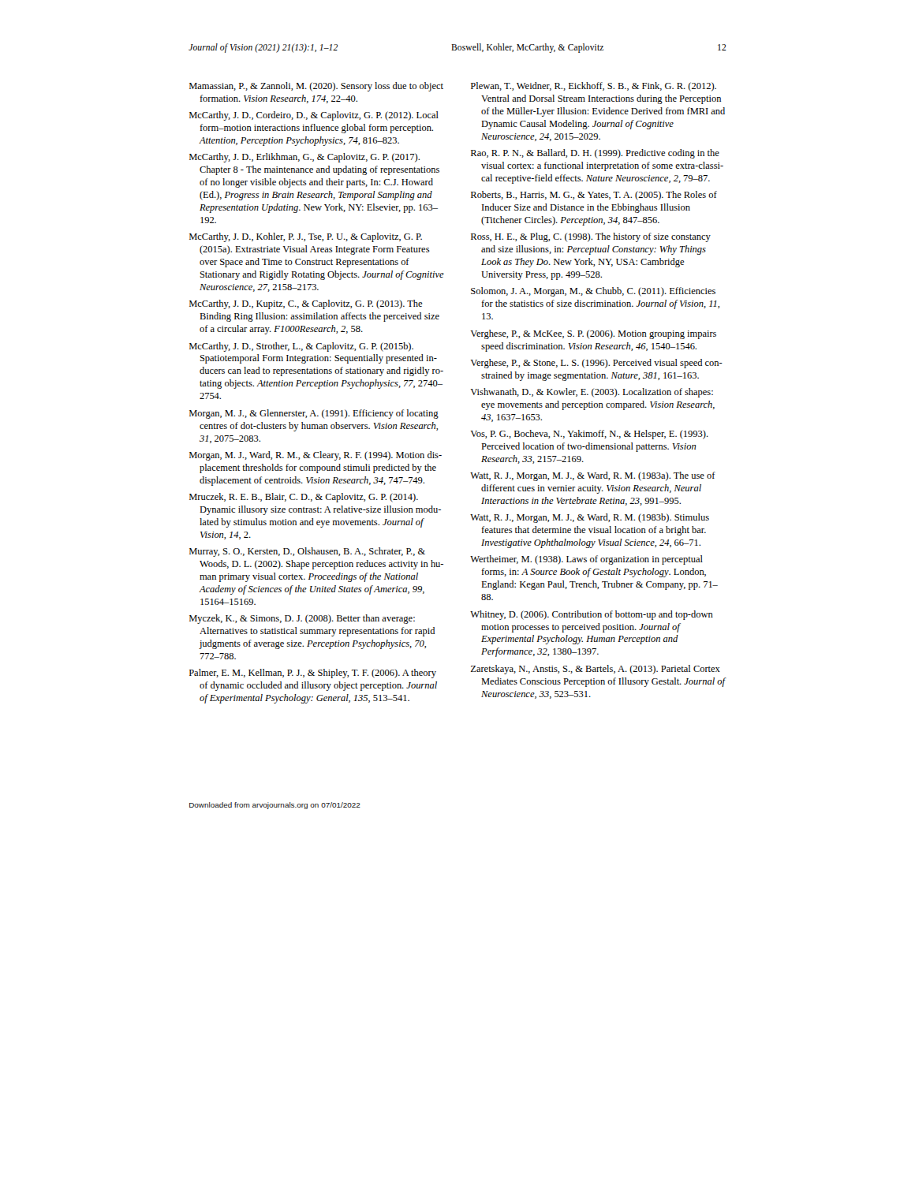Journal of Vision (2021) 21(13):1, 1–12 Boswell, Kohler, McCarthy, & Caplovitz 12
Mamassian, P., & Zannoli, M. (2020). Sensory loss due to object formation. Vision Research, 174, 22–40.
McCarthy, J. D., Cordeiro, D., & Caplovitz, G. P. (2012). Local form–motion interactions influence global form perception. Attention, Perception Psychophysics, 74, 816–823.
McCarthy, J. D., Erlikhman, G., & Caplovitz, G. P. (2017). Chapter 8 - The maintenance and updating of representations of no longer visible objects and their parts, In: C.J. Howard (Ed.), Progress in Brain Research, Temporal Sampling and Representation Updating. New York, NY: Elsevier, pp. 163–192.
McCarthy, J. D., Kohler, P. J., Tse, P. U., & Caplovitz, G. P. (2015a). Extrastriate Visual Areas Integrate Form Features over Space and Time to Construct Representations of Stationary and Rigidly Rotating Objects. Journal of Cognitive Neuroscience, 27, 2158–2173.
McCarthy, J. D., Kupitz, C., & Caplovitz, G. P. (2013). The Binding Ring Illusion: assimilation affects the perceived size of a circular array. F1000Research, 2, 58.
McCarthy, J. D., Strother, L., & Caplovitz, G. P. (2015b). Spatiotemporal Form Integration: Sequentially presented inducers can lead to representations of stationary and rigidly rotating objects. Attention Perception Psychophysics, 77, 2740–2754.
Morgan, M. J., & Glennerster, A. (1991). Efficiency of locating centres of dot-clusters by human observers. Vision Research, 31, 2075–2083.
Morgan, M. J., Ward, R. M., & Cleary, R. F. (1994). Motion displacement thresholds for compound stimuli predicted by the displacement of centroids. Vision Research, 34, 747–749.
Mruczek, R. E. B., Blair, C. D., & Caplovitz, G. P. (2014). Dynamic illusory size contrast: A relative-size illusion modulated by stimulus motion and eye movements. Journal of Vision, 14, 2.
Murray, S. O., Kersten, D., Olshausen, B. A., Schrater, P., & Woods, D. L. (2002). Shape perception reduces activity in human primary visual cortex. Proceedings of the National Academy of Sciences of the United States of America, 99, 15164–15169.
Myczek, K., & Simons, D. J. (2008). Better than average: Alternatives to statistical summary representations for rapid judgments of average size. Perception Psychophysics, 70, 772–788.
Palmer, E. M., Kellman, P. J., & Shipley, T. F. (2006). A theory of dynamic occluded and illusory object perception. Journal of Experimental Psychology: General, 135, 513–541.
Plewan, T., Weidner, R., Eickhoff, S. B., & Fink, G. R. (2012). Ventral and Dorsal Stream Interactions during the Perception of the Müller-Lyer Illusion: Evidence Derived from fMRI and Dynamic Causal Modeling. Journal of Cognitive Neuroscience, 24, 2015–2029.
Rao, R. P. N., & Ballard, D. H. (1999). Predictive coding in the visual cortex: a functional interpretation of some extra-classical receptive-field effects. Nature Neuroscience, 2, 79–87.
Roberts, B., Harris, M. G., & Yates, T. A. (2005). The Roles of Inducer Size and Distance in the Ebbinghaus Illusion (Titchener Circles). Perception, 34, 847–856.
Ross, H. E., & Plug, C. (1998). The history of size constancy and size illusions, in: Perceptual Constancy: Why Things Look as They Do. New York, NY, USA: Cambridge University Press, pp. 499–528.
Solomon, J. A., Morgan, M., & Chubb, C. (2011). Efficiencies for the statistics of size discrimination. Journal of Vision, 11, 13.
Verghese, P., & McKee, S. P. (2006). Motion grouping impairs speed discrimination. Vision Research, 46, 1540–1546.
Verghese, P., & Stone, L. S. (1996). Perceived visual speed constrained by image segmentation. Nature, 381, 161–163.
Vishwanath, D., & Kowler, E. (2003). Localization of shapes: eye movements and perception compared. Vision Research, 43, 1637–1653.
Vos, P. G., Bocheva, N., Yakimoff, N., & Helsper, E. (1993). Perceived location of two-dimensional patterns. Vision Research, 33, 2157–2169.
Watt, R. J., Morgan, M. J., & Ward, R. M. (1983a). The use of different cues in vernier acuity. Vision Research, Neural Interactions in the Vertebrate Retina, 23, 991–995.
Watt, R. J., Morgan, M. J., & Ward, R. M. (1983b). Stimulus features that determine the visual location of a bright bar. Investigative Ophthalmology Visual Science, 24, 66–71.
Wertheimer, M. (1938). Laws of organization in perceptual forms, in: A Source Book of Gestalt Psychology. London, England: Kegan Paul, Trench, Trubner & Company, pp. 71–88.
Whitney, D. (2006). Contribution of bottom-up and top-down motion processes to perceived position. Journal of Experimental Psychology. Human Perception and Performance, 32, 1380–1397.
Zaretskaya, N., Anstis, S., & Bartels, A. (2013). Parietal Cortex Mediates Conscious Perception of Illusory Gestalt. Journal of Neuroscience, 33, 523–531.
Downloaded from arvojournals.org on 07/01/2022